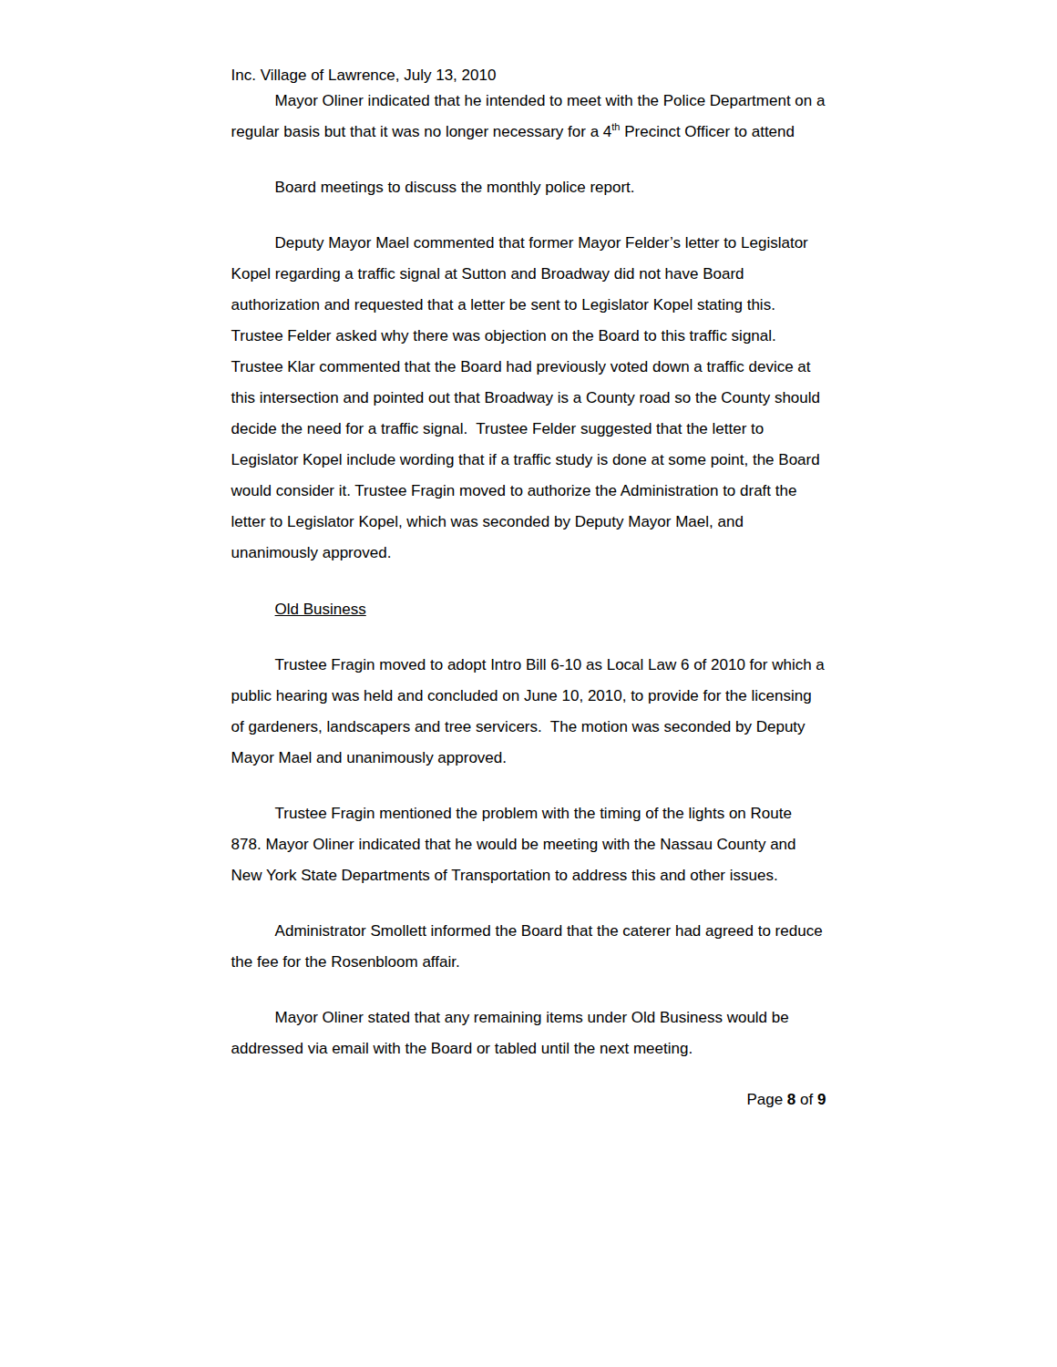Inc. Village of Lawrence, July 13, 2010
Mayor Oliner indicated that he intended to meet with the Police Department on a regular basis but that it was no longer necessary for a 4th Precinct Officer to attend
Board meetings to discuss the monthly police report.
Deputy Mayor Mael commented that former Mayor Felder’s letter to Legislator Kopel regarding a traffic signal at Sutton and Broadway did not have Board authorization and requested that a letter be sent to Legislator Kopel stating this. Trustee Felder asked why there was objection on the Board to this traffic signal. Trustee Klar commented that the Board had previously voted down a traffic device at this intersection and pointed out that Broadway is a County road so the County should decide the need for a traffic signal. Trustee Felder suggested that the letter to Legislator Kopel include wording that if a traffic study is done at some point, the Board would consider it. Trustee Fragin moved to authorize the Administration to draft the letter to Legislator Kopel, which was seconded by Deputy Mayor Mael, and unanimously approved.
Old Business
Trustee Fragin moved to adopt Intro Bill 6-10 as Local Law 6 of 2010 for which a public hearing was held and concluded on June 10, 2010, to provide for the licensing of gardeners, landscapers and tree servicers. The motion was seconded by Deputy Mayor Mael and unanimously approved.
Trustee Fragin mentioned the problem with the timing of the lights on Route 878. Mayor Oliner indicated that he would be meeting with the Nassau County and New York State Departments of Transportation to address this and other issues.
Administrator Smollett informed the Board that the caterer had agreed to reduce the fee for the Rosenbloom affair.
Mayor Oliner stated that any remaining items under Old Business would be addressed via email with the Board or tabled until the next meeting.
Page 8 of 9